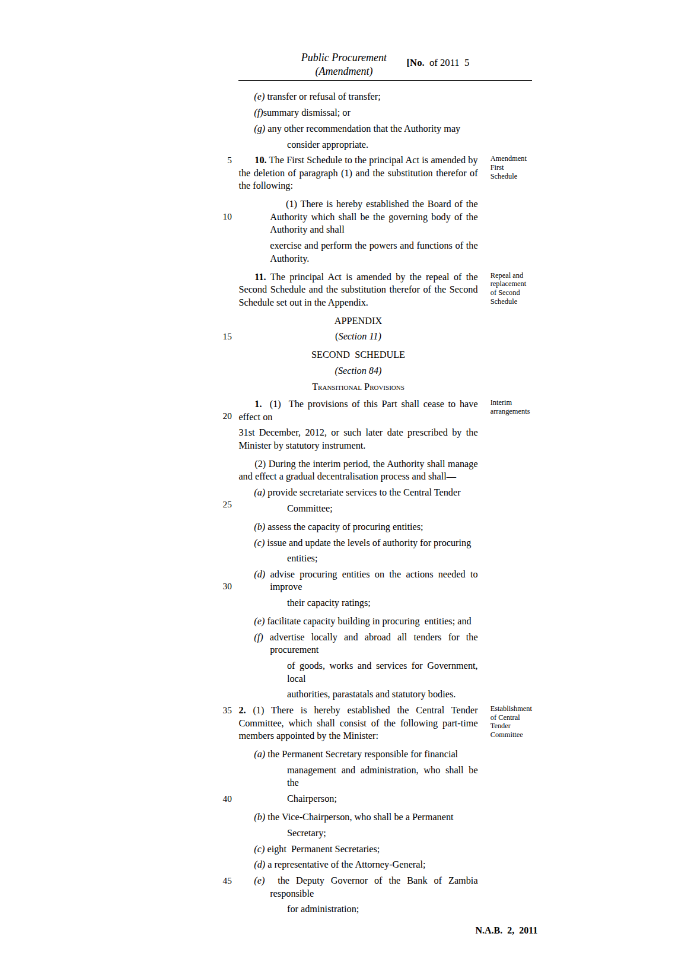Public Procurement
(Amendment)
[No. of 2011 5
(e) transfer or refusal of transfer;
(f) summary dismissal; or
(g) any other recommendation that the Authority may
consider appropriate.
5 Amendment
First
Schedule
10. The First Schedule to the principal Act is amended by the deletion of paragraph (1) and the substitution therefor of the following:
(1) There is hereby established the Board of the Authority which shall be the governing body of the Authority and shall
10
exercise and perform the powers and functions of the Authority.
Repeal and
replacement
of Second
Schedule
11. The principal Act is amended by the repeal of the Second Schedule and the substitution therefor of the Second Schedule set out in the Appendix.
APPENDIX
15
(Section 11)
SECOND SCHEDULE
(Section 84)
Transitional Provisions
Interim
arrangements
1. (1) The provisions of this Part shall cease to have effect on
20
31st December, 2012, or such later date prescribed by the Minister by statutory instrument.
(2) During the interim period, the Authority shall manage and effect a gradual decentralisation process and shall—
(a) provide secretariate services to the Central Tender
25
Committee;
(b) assess the capacity of procuring entities;
(c) issue and update the levels of authority for procuring
entities;
(d) advise procuring entities on the actions needed to improve
30
their capacity ratings;
(e) facilitate capacity building in procuring entities; and
(f) advertise locally and abroad all tenders for the procurement
of goods, works and services for Government, local
authorities, parastatals and statutory bodies.
35 Establishment
of Central
Tender
Committee
2. (1) There is hereby established the Central Tender Committee, which shall consist of the following part-time members appointed by the Minister:
(a) the Permanent Secretary responsible for financial
management and administration, who shall be the
40
Chairperson;
(b) the Vice-Chairperson, who shall be a Permanent
Secretary;
(c) eight Permanent Secretaries;
(d) a representative of the Attorney-General;
45
(e) the Deputy Governor of the Bank of Zambia responsible
for administration;
N.A.B. 2, 2011